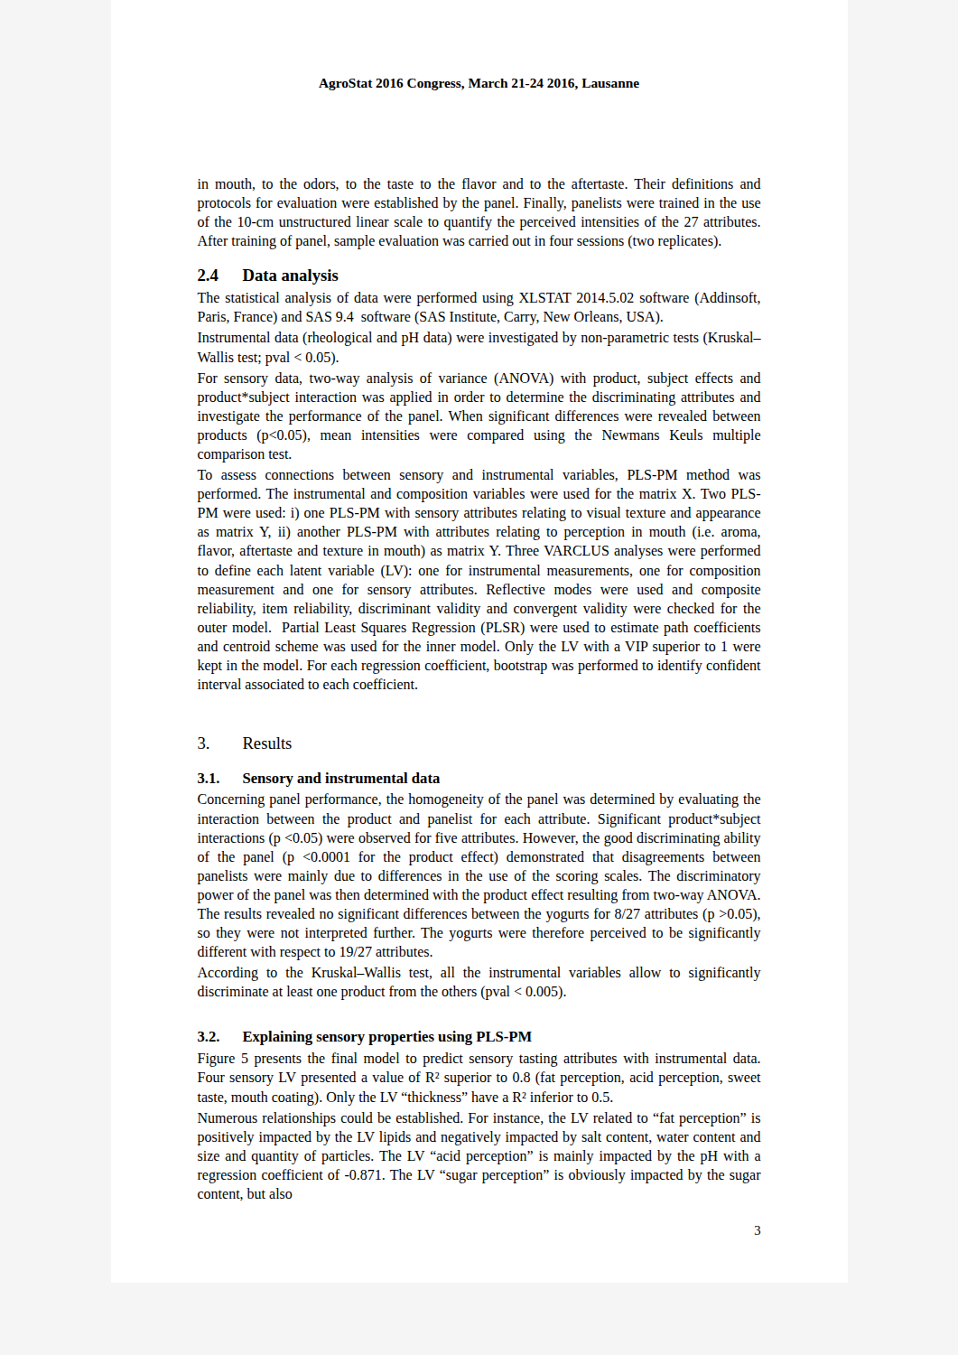AgroStat 2016 Congress, March 21-24 2016, Lausanne
in mouth, to the odors, to the taste to the flavor and to the aftertaste. Their definitions and protocols for evaluation were established by the panel. Finally, panelists were trained in the use of the 10-cm unstructured linear scale to quantify the perceived intensities of the 27 attributes. After training of panel, sample evaluation was carried out in four sessions (two replicates).
2.4 Data analysis
The statistical analysis of data were performed using XLSTAT 2014.5.02 software (Addinsoft, Paris, France) and SAS 9.4 software (SAS Institute, Carry, New Orleans, USA).
Instrumental data (rheological and pH data) were investigated by non-parametric tests (Kruskal–Wallis test; pval < 0.05).
For sensory data, two-way analysis of variance (ANOVA) with product, subject effects and product*subject interaction was applied in order to determine the discriminating attributes and investigate the performance of the panel. When significant differences were revealed between products (p<0.05), mean intensities were compared using the Newmans Keuls multiple comparison test.
To assess connections between sensory and instrumental variables, PLS-PM method was performed. The instrumental and composition variables were used for the matrix X. Two PLS-PM were used: i) one PLS-PM with sensory attributes relating to visual texture and appearance as matrix Y, ii) another PLS-PM with attributes relating to perception in mouth (i.e. aroma, flavor, aftertaste and texture in mouth) as matrix Y. Three VARCLUS analyses were performed to define each latent variable (LV): one for instrumental measurements, one for composition measurement and one for sensory attributes. Reflective modes were used and composite reliability, item reliability, discriminant validity and convergent validity were checked for the outer model. Partial Least Squares Regression (PLSR) were used to estimate path coefficients and centroid scheme was used for the inner model. Only the LV with a VIP superior to 1 were kept in the model. For each regression coefficient, bootstrap was performed to identify confident interval associated to each coefficient.
3. Results
3.1. Sensory and instrumental data
Concerning panel performance, the homogeneity of the panel was determined by evaluating the interaction between the product and panelist for each attribute. Significant product*subject interactions (p <0.05) were observed for five attributes. However, the good discriminating ability of the panel (p <0.0001 for the product effect) demonstrated that disagreements between panelists were mainly due to differences in the use of the scoring scales. The discriminatory power of the panel was then determined with the product effect resulting from two-way ANOVA. The results revealed no significant differences between the yogurts for 8/27 attributes (p >0.05), so they were not interpreted further. The yogurts were therefore perceived to be significantly different with respect to 19/27 attributes.
According to the Kruskal–Wallis test, all the instrumental variables allow to significantly discriminate at least one product from the others (pval < 0.005).
3.2. Explaining sensory properties using PLS-PM
Figure 5 presents the final model to predict sensory tasting attributes with instrumental data. Four sensory LV presented a value of R² superior to 0.8 (fat perception, acid perception, sweet taste, mouth coating). Only the LV “thickness” have a R² inferior to 0.5.
Numerous relationships could be established. For instance, the LV related to “fat perception” is positively impacted by the LV lipids and negatively impacted by salt content, water content and size and quantity of particles. The LV “acid perception” is mainly impacted by the pH with a regression coefficient of -0.871. The LV “sugar perception” is obviously impacted by the sugar content, but also
3